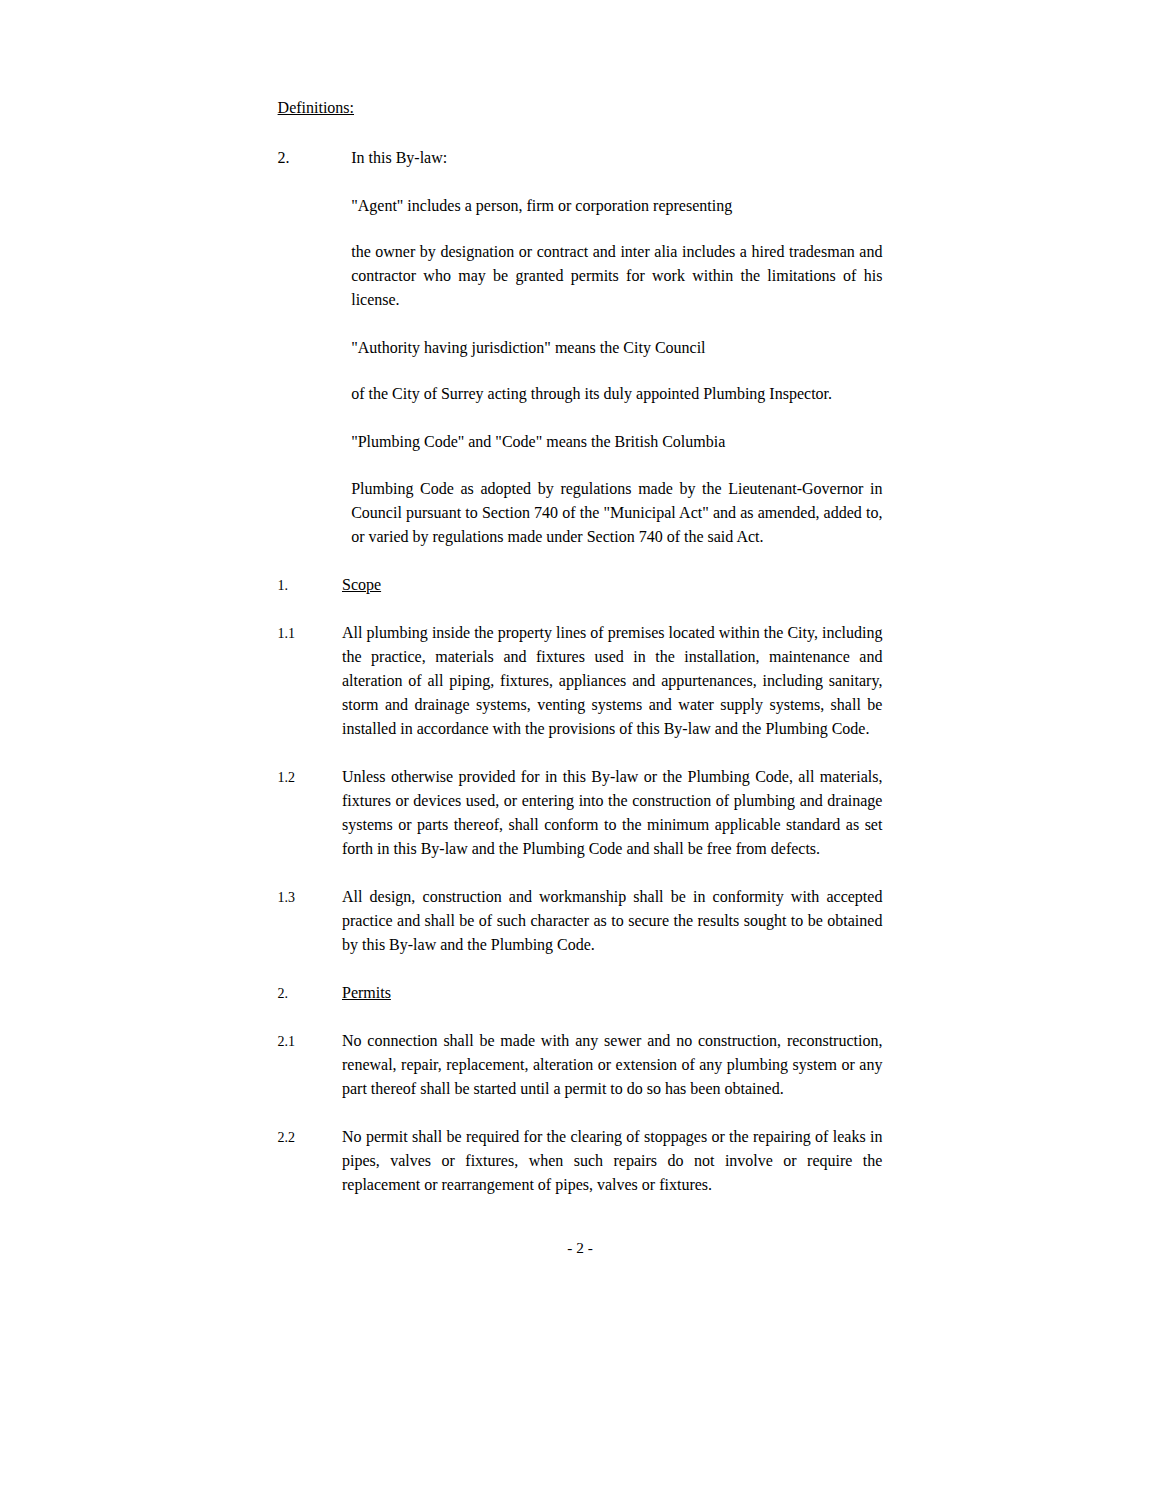Definitions:
2.
In this By-law:
"Agent" includes a person, firm or corporation representing
the owner by designation or contract and inter alia includes a hired tradesman and contractor who may be granted permits for work within the limitations of his license.
"Authority having jurisdiction" means the City Council
of the City of Surrey acting through its duly appointed Plumbing Inspector.
"Plumbing Code" and "Code" means the British Columbia
Plumbing Code as adopted by regulations made by the Lieutenant-Governor in Council pursuant to Section 740 of the "Municipal Act" and as amended, added to, or varied by regulations made under Section 740 of the said Act.
1.
Scope
1.1
All plumbing inside the property lines of premises located within the City, including the practice, materials and fixtures used in the installation, maintenance and alteration of all piping, fixtures, appliances and appurtenances, including sanitary, storm and drainage systems, venting systems and water supply systems, shall be installed in accordance with the provisions of this By-law and the Plumbing Code.
1.2
Unless otherwise provided for in this By-law or the Plumbing Code, all materials, fixtures or devices used, or entering into the construction of plumbing and drainage systems or parts thereof, shall conform to the minimum applicable standard as set forth in this By-law and the Plumbing Code and shall be free from defects.
1.3
All design, construction and workmanship shall be in conformity with accepted practice and shall be of such character as to secure the results sought to be obtained by this By-law and the Plumbing Code.
2.
Permits
2.1
No connection shall be made with any sewer and no construction, reconstruction, renewal, repair, replacement, alteration or extension of any plumbing system or any part thereof shall be started until a permit to do so has been obtained.
2.2
No permit shall be required for the clearing of stoppages or the repairing of leaks in pipes, valves or fixtures, when such repairs do not involve or require the replacement or rearrangement of pipes, valves or fixtures.
- 2 -